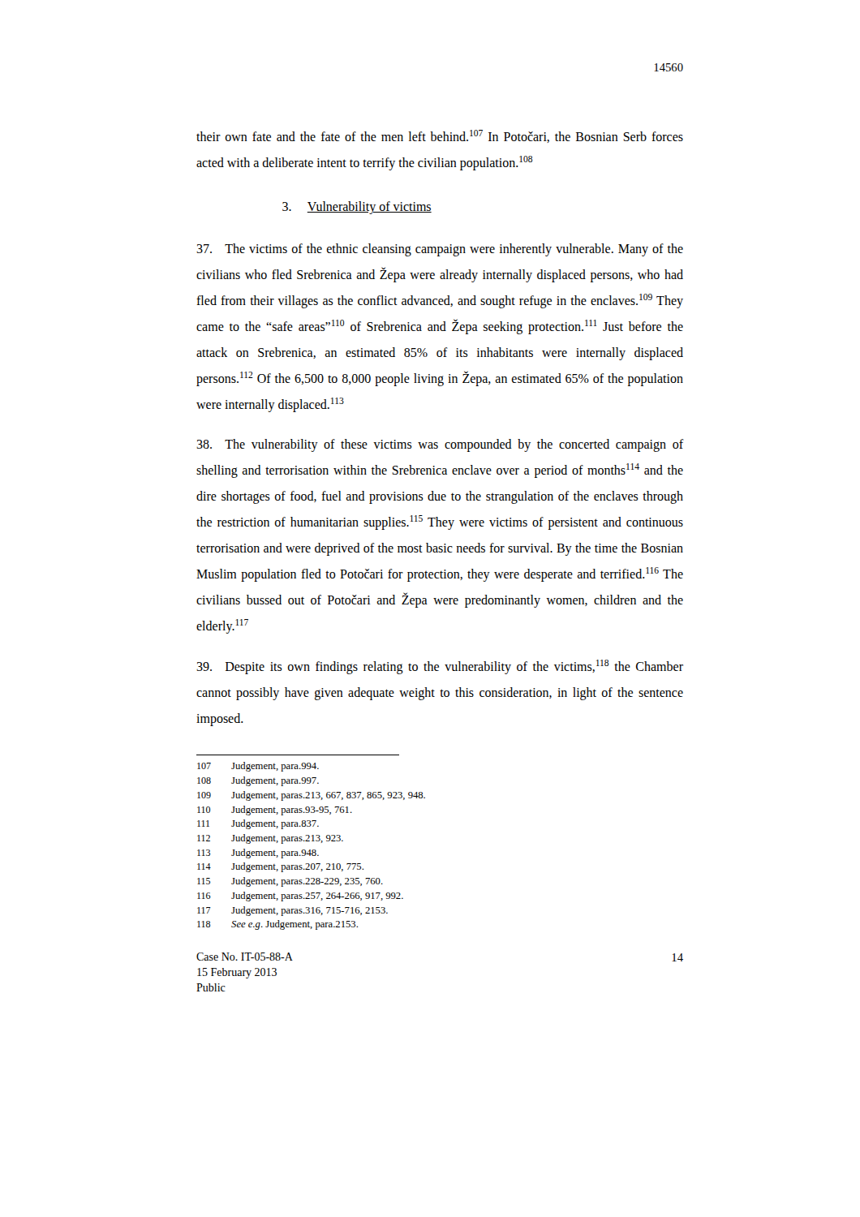14560
their own fate and the fate of the men left behind.107 In Potočari, the Bosnian Serb forces acted with a deliberate intent to terrify the civilian population.108
3. Vulnerability of victims
37. The victims of the ethnic cleansing campaign were inherently vulnerable. Many of the civilians who fled Srebrenica and Žepa were already internally displaced persons, who had fled from their villages as the conflict advanced, and sought refuge in the enclaves.109 They came to the “safe areas”110 of Srebrenica and Žepa seeking protection.111 Just before the attack on Srebrenica, an estimated 85% of its inhabitants were internally displaced persons.112 Of the 6,500 to 8,000 people living in Žepa, an estimated 65% of the population were internally displaced.113
38. The vulnerability of these victims was compounded by the concerted campaign of shelling and terrorisation within the Srebrenica enclave over a period of months114 and the dire shortages of food, fuel and provisions due to the strangulation of the enclaves through the restriction of humanitarian supplies.115 They were victims of persistent and continuous terrorisation and were deprived of the most basic needs for survival. By the time the Bosnian Muslim population fled to Potočari for protection, they were desperate and terrified.116 The civilians bussed out of Potočari and Žepa were predominantly women, children and the elderly.117
39. Despite its own findings relating to the vulnerability of the victims,118 the Chamber cannot possibly have given adequate weight to this consideration, in light of the sentence imposed.
| 107 | Judgement, para.994. |
| 108 | Judgement, para.997. |
| 109 | Judgement, paras.213, 667, 837, 865, 923, 948. |
| 110 | Judgement, paras.93-95, 761. |
| 111 | Judgement, para.837. |
| 112 | Judgement, paras.213, 923. |
| 113 | Judgement, para.948. |
| 114 | Judgement, paras.207, 210, 775. |
| 115 | Judgement, paras.228-229, 235, 760. |
| 116 | Judgement, paras.257, 264-266, 917, 992. |
| 117 | Judgement, paras.316, 715-716, 2153. |
| 118 | See e.g . Judgement, para.2153. |
Case No. IT-05-88-A
15 February 2013
Public
14